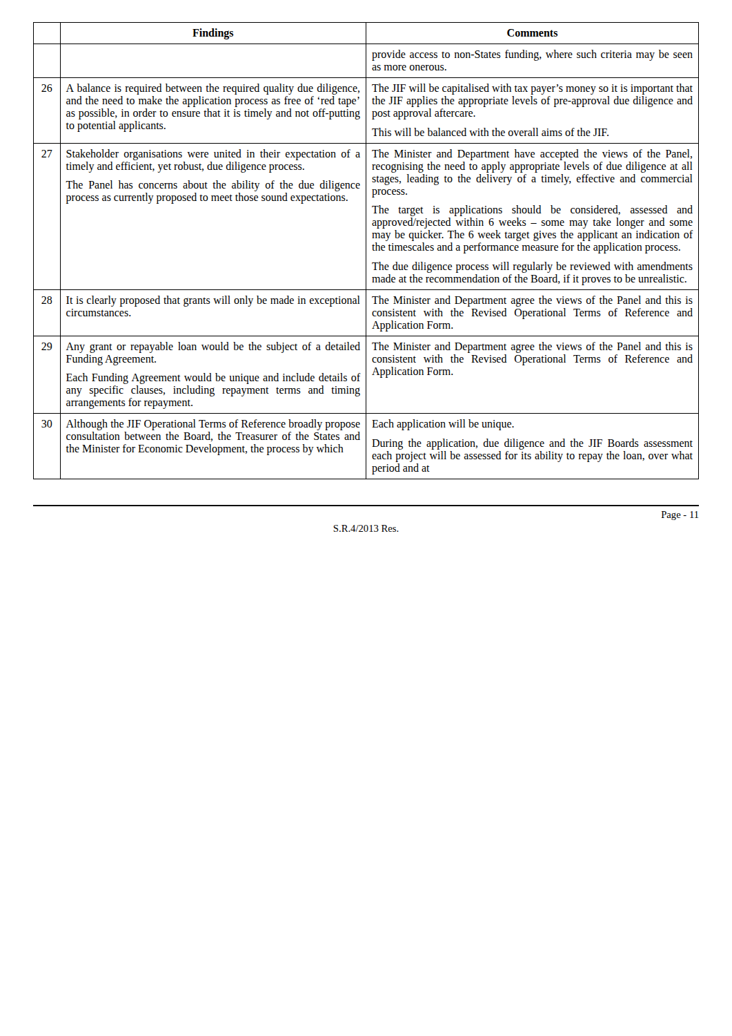| | Findings | Comments |
| --- | --- | --- |
| | | provide access to non-States funding, where such criteria may be seen as more onerous. |
| 26 | A balance is required between the required quality due diligence, and the need to make the application process as free of ‘red tape’ as possible, in order to ensure that it is timely and not off-putting to potential applicants. | The JIF will be capitalised with tax payer’s money so it is important that the JIF applies the appropriate levels of pre-approval due diligence and post approval aftercare. This will be balanced with the overall aims of the JIF. |
| 27 | Stakeholder organisations were united in their expectation of a timely and efficient, yet robust, due diligence process. The Panel has concerns about the ability of the due diligence process as currently proposed to meet those sound expectations. | The Minister and Department have accepted the views of the Panel, recognising the need to apply appropriate levels of due diligence at all stages, leading to the delivery of a timely, effective and commercial process. The target is applications should be considered, assessed and approved/rejected within 6 weeks – some may take longer and some may be quicker. The 6 week target gives the applicant an indication of the timescales and a performance measure for the application process. The due diligence process will regularly be reviewed with amendments made at the recommendation of the Board, if it proves to be unrealistic. |
| 28 | It is clearly proposed that grants will only be made in exceptional circumstances. | The Minister and Department agree the views of the Panel and this is consistent with the Revised Operational Terms of Reference and Application Form. |
| 29 | Any grant or repayable loan would be the subject of a detailed Funding Agreement. Each Funding Agreement would be unique and include details of any specific clauses, including repayment terms and timing arrangements for repayment. | The Minister and Department agree the views of the Panel and this is consistent with the Revised Operational Terms of Reference and Application Form. |
| 30 | Although the JIF Operational Terms of Reference broadly propose consultation between the Board, the Treasurer of the States and the Minister for Economic Development, the process by which | Each application will be unique. During the application, due diligence and the JIF Boards assessment each project will be assessed for its ability to repay the loan, over what period and at |
Page - 11 S.R.4/2013 Res.